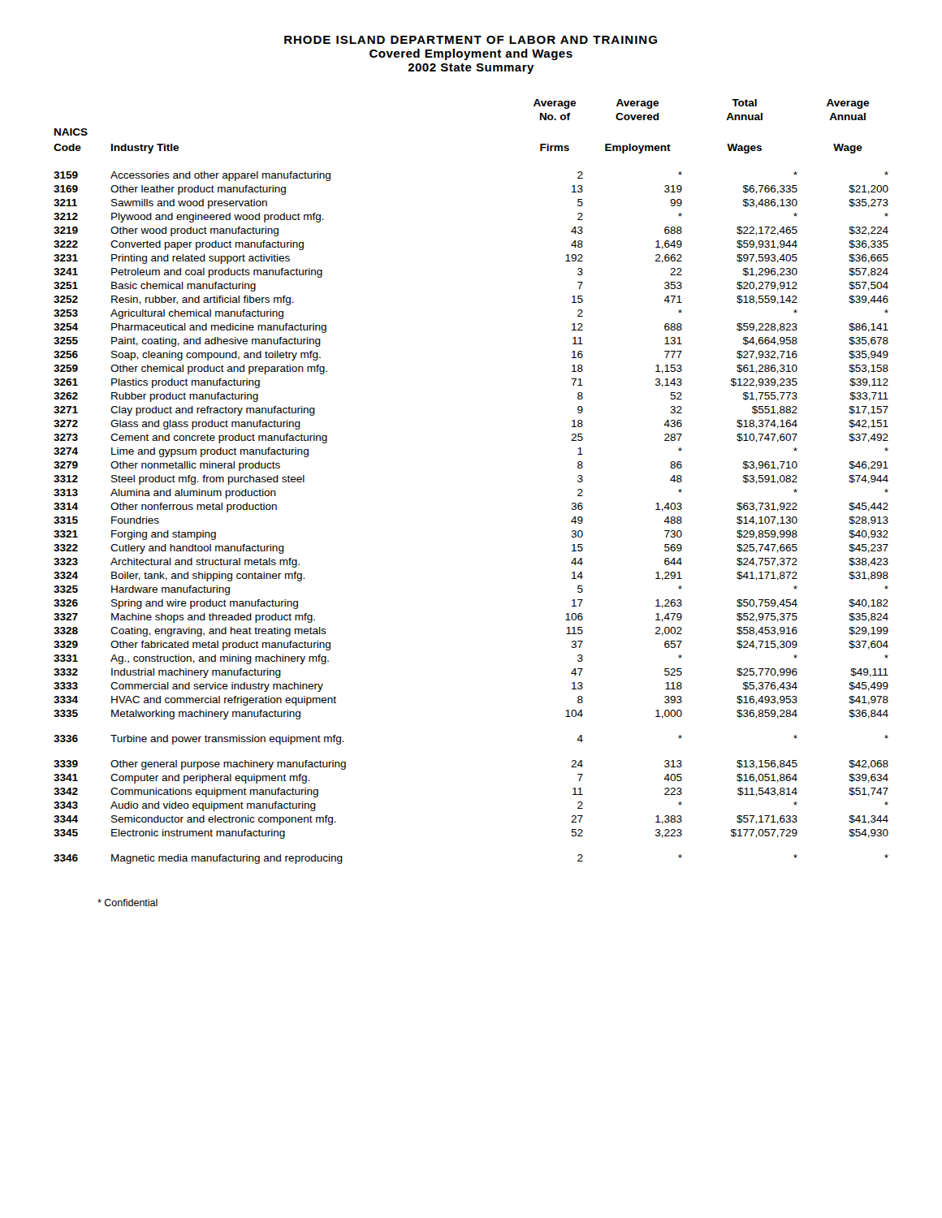RHODE ISLAND DEPARTMENT OF LABOR AND TRAINING
Covered Employment and Wages
2002 State Summary
| | | Average No. of | Average Covered | Total Annual | Average Annual |
| --- | --- | --- | --- | --- | --- |
| NAICS | | | | | |
| Code | Industry Title | Firms | Employment | Wages | Wage |
| 3159 | Accessories and other apparel manufacturing | 2 | * | * | * |
| 3169 | Other leather product manufacturing | 13 | 319 | $6,766,335 | $21,200 |
| 3211 | Sawmills and wood preservation | 5 | 99 | $3,486,130 | $35,273 |
| 3212 | Plywood and engineered wood product mfg. | 2 | * | * | * |
| 3219 | Other wood product manufacturing | 43 | 688 | $22,172,465 | $32,224 |
| 3222 | Converted paper product manufacturing | 48 | 1,649 | $59,931,944 | $36,335 |
| 3231 | Printing and related support activities | 192 | 2,662 | $97,593,405 | $36,665 |
| 3241 | Petroleum and coal products manufacturing | 3 | 22 | $1,296,230 | $57,824 |
| 3251 | Basic chemical manufacturing | 7 | 353 | $20,279,912 | $57,504 |
| 3252 | Resin, rubber, and artificial fibers mfg. | 15 | 471 | $18,559,142 | $39,446 |
| 3253 | Agricultural chemical manufacturing | 2 | * | * | * |
| 3254 | Pharmaceutical and medicine manufacturing | 12 | 688 | $59,228,823 | $86,141 |
| 3255 | Paint, coating, and adhesive manufacturing | 11 | 131 | $4,664,958 | $35,678 |
| 3256 | Soap, cleaning compound, and toiletry mfg. | 16 | 777 | $27,932,716 | $35,949 |
| 3259 | Other chemical product and preparation mfg. | 18 | 1,153 | $61,286,310 | $53,158 |
| 3261 | Plastics product manufacturing | 71 | 3,143 | $122,939,235 | $39,112 |
| 3262 | Rubber product manufacturing | 8 | 52 | $1,755,773 | $33,711 |
| 3271 | Clay product and refractory manufacturing | 9 | 32 | $551,882 | $17,157 |
| 3272 | Glass and glass product manufacturing | 18 | 436 | $18,374,164 | $42,151 |
| 3273 | Cement and concrete product manufacturing | 25 | 287 | $10,747,607 | $37,492 |
| 3274 | Lime and gypsum product manufacturing | 1 | * | * | * |
| 3279 | Other nonmetallic mineral products | 8 | 86 | $3,961,710 | $46,291 |
| 3312 | Steel product mfg. from purchased steel | 3 | 48 | $3,591,082 | $74,944 |
| 3313 | Alumina and aluminum production | 2 | * | * | * |
| 3314 | Other nonferrous metal production | 36 | 1,403 | $63,731,922 | $45,442 |
| 3315 | Foundries | 49 | 488 | $14,107,130 | $28,913 |
| 3321 | Forging and stamping | 30 | 730 | $29,859,998 | $40,932 |
| 3322 | Cutlery and handtool manufacturing | 15 | 569 | $25,747,665 | $45,237 |
| 3323 | Architectural and structural metals mfg. | 44 | 644 | $24,757,372 | $38,423 |
| 3324 | Boiler, tank, and shipping container mfg. | 14 | 1,291 | $41,171,872 | $31,898 |
| 3325 | Hardware manufacturing | 5 | * | * | * |
| 3326 | Spring and wire product manufacturing | 17 | 1,263 | $50,759,454 | $40,182 |
| 3327 | Machine shops and threaded product mfg. | 106 | 1,479 | $52,975,375 | $35,824 |
| 3328 | Coating, engraving, and heat treating metals | 115 | 2,002 | $58,453,916 | $29,199 |
| 3329 | Other fabricated metal product manufacturing | 37 | 657 | $24,715,309 | $37,604 |
| 3331 | Ag., construction, and mining machinery mfg. | 3 | * | * | * |
| 3332 | Industrial machinery manufacturing | 47 | 525 | $25,770,996 | $49,111 |
| 3333 | Commercial and service industry machinery | 13 | 118 | $5,376,434 | $45,499 |
| 3334 | HVAC and commercial refrigeration equipment | 8 | 393 | $16,493,953 | $41,978 |
| 3335 | Metalworking machinery manufacturing | 104 | 1,000 | $36,859,284 | $36,844 |
| 3336 | Turbine and power transmission equipment mfg. | 4 | * | * | * |
| 3339 | Other general purpose machinery manufacturing | 24 | 313 | $13,156,845 | $42,068 |
| 3341 | Computer and peripheral equipment mfg. | 7 | 405 | $16,051,864 | $39,634 |
| 3342 | Communications equipment manufacturing | 11 | 223 | $11,543,814 | $51,747 |
| 3343 | Audio and video equipment manufacturing | 2 | * | * | * |
| 3344 | Semiconductor and electronic component mfg. | 27 | 1,383 | $57,171,633 | $41,344 |
| 3345 | Electronic instrument manufacturing | 52 | 3,223 | $177,057,729 | $54,930 |
| 3346 | Magnetic media manufacturing and reproducing | 2 | * | * | * |
* Confidential